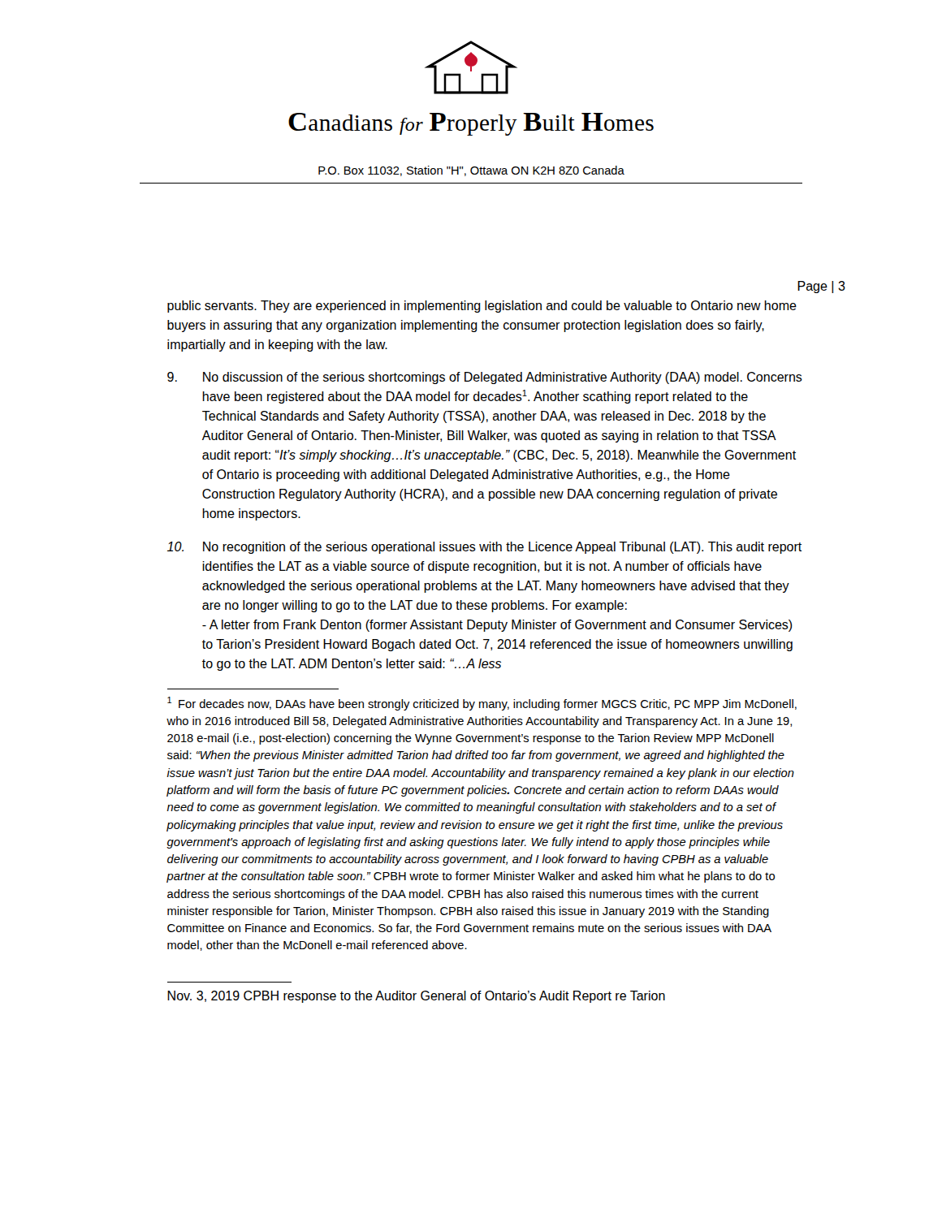Canadians for Properly Built Homes
P.O. Box 11032, Station "H", Ottawa ON K2H 8Z0 Canada
Page | 3
public servants. They are experienced in implementing legislation and could be valuable to Ontario new home buyers in assuring that any organization implementing the consumer protection legislation does so fairly, impartially and in keeping with the law.
9. No discussion of the serious shortcomings of Delegated Administrative Authority (DAA) model. Concerns have been registered about the DAA model for decades1. Another scathing report related to the Technical Standards and Safety Authority (TSSA), another DAA, was released in Dec. 2018 by the Auditor General of Ontario. Then-Minister, Bill Walker, was quoted as saying in relation to that TSSA audit report: “It’s simply shocking…It’s unacceptable.” (CBC, Dec. 5, 2018). Meanwhile the Government of Ontario is proceeding with additional Delegated Administrative Authorities, e.g., the Home Construction Regulatory Authority (HCRA), and a possible new DAA concerning regulation of private home inspectors.
10. No recognition of the serious operational issues with the Licence Appeal Tribunal (LAT). This audit report identifies the LAT as a viable source of dispute recognition, but it is not. A number of officials have acknowledged the serious operational problems at the LAT. Many homeowners have advised that they are no longer willing to go to the LAT due to these problems. For example:
- A letter from Frank Denton (former Assistant Deputy Minister of Government and Consumer Services) to Tarion’s President Howard Bogach dated Oct. 7, 2014 referenced the issue of homeowners unwilling to go to the LAT. ADM Denton’s letter said: “…A less
1 For decades now, DAAs have been strongly criticized by many, including former MGCS Critic, PC MPP Jim McDonell, who in 2016 introduced Bill 58, Delegated Administrative Authorities Accountability and Transparency Act. In a June 19, 2018 e-mail (i.e., post-election) concerning the Wynne Government’s response to the Tarion Review MPP McDonell said: “When the previous Minister admitted Tarion had drifted too far from government, we agreed and highlighted the issue wasn’t just Tarion but the entire DAA model. Accountability and transparency remained a key plank in our election platform and will form the basis of future PC government policies. Concrete and certain action to reform DAAs would need to come as government legislation. We committed to meaningful consultation with stakeholders and to a set of policymaking principles that value input, review and revision to ensure we get it right the first time, unlike the previous government's approach of legislating first and asking questions later. We fully intend to apply those principles while delivering our commitments to accountability across government, and I look forward to having CPBH as a valuable partner at the consultation table soon.” CPBH wrote to former Minister Walker and asked him what he plans to do to address the serious shortcomings of the DAA model. CPBH has also raised this numerous times with the current minister responsible for Tarion, Minister Thompson. CPBH also raised this issue in January 2019 with the Standing Committee on Finance and Economics. So far, the Ford Government remains mute on the serious issues with DAA model, other than the McDonell e-mail referenced above.
Nov. 3, 2019 CPBH response to the Auditor General of Ontario’s Audit Report re Tarion